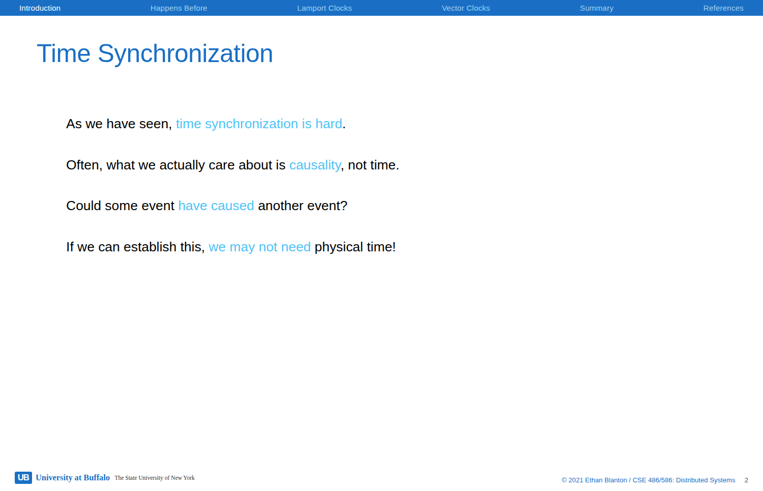Introduction
Happens Before
Lamport Clocks
Vector Clocks
Summary
References
Time Synchronization
As we have seen, time synchronization is hard.
Often, what we actually care about is causality, not time.
Could some event have caused another event?
If we can establish this, we may not need physical time!
UB University at Buffalo The State University of New York
© 2021 Ethan Blanton / CSE 486/586: Distributed Systems 2